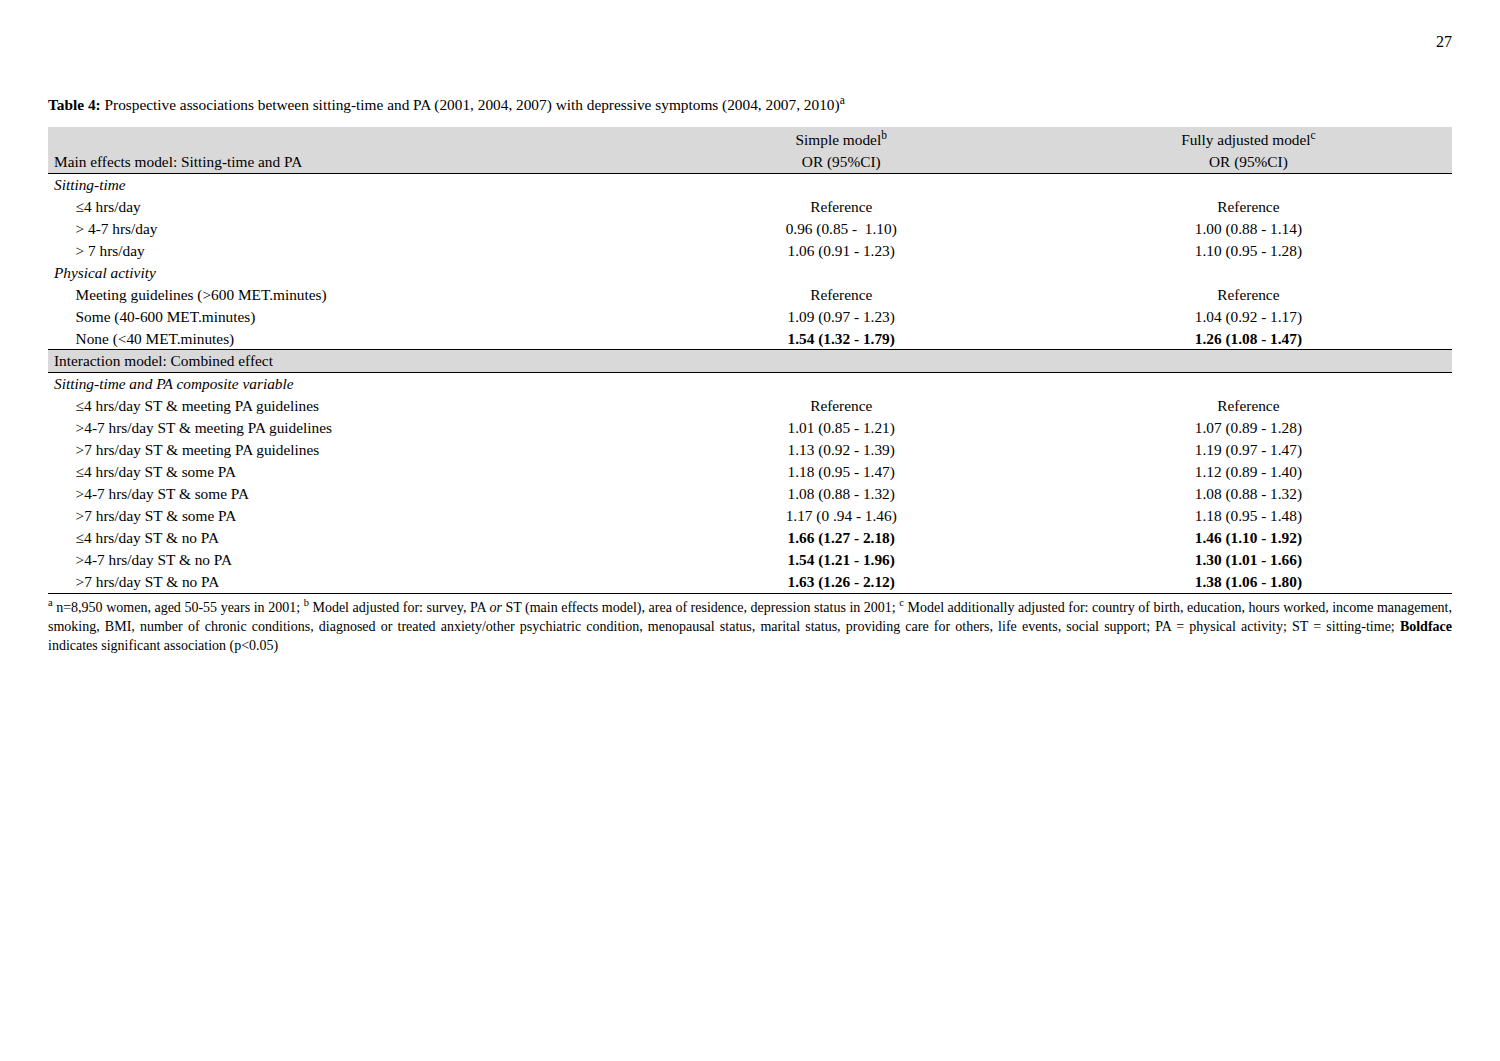27
Table 4: Prospective associations between sitting-time and PA (2001, 2004, 2007) with depressive symptoms (2004, 2007, 2010)a
| | Simple model b | Fully adjusted model c |
| --- | --- | --- |
| Main effects model: Sitting-time and PA | OR (95%CI) | OR (95%CI) |
| Sitting-time | | |
| ≤4 hrs/day | Reference | Reference |
| > 4-7 hrs/day | 0.96 (0.85 - 1.10) | 1.00 (0.88 - 1.14) |
| > 7 hrs/day | 1.06 (0.91 - 1.23) | 1.10 (0.95 - 1.28) |
| Physical activity | | |
| Meeting guidelines (>600 MET.minutes) | Reference | Reference |
| Some (40-600 MET.minutes) | 1.09 (0.97 - 1.23) | 1.04 (0.92 - 1.17) |
| None (<40 MET.minutes) | 1.54 (1.32 - 1.79) | 1.26 (1.08 - 1.47) |
| Interaction model: Combined effect |
| Sitting-time and PA composite variable | | |
| ≤4 hrs/day ST & meeting PA guidelines | Reference | Reference |
| >4-7 hrs/day ST & meeting PA guidelines | 1.01 (0.85 - 1.21) | 1.07 (0.89 - 1.28) |
| >7 hrs/day ST & meeting PA guidelines | 1.13 (0.92 - 1.39) | 1.19 (0.97 - 1.47) |
| ≤4 hrs/day ST & some PA | 1.18 (0.95 - 1.47) | 1.12 (0.89 - 1.40) |
| >4-7 hrs/day ST & some PA | 1.08 (0.88 - 1.32) | 1.08 (0.88 - 1.32) |
| >7 hrs/day ST & some PA | 1.17 (0 .94 - 1.46) | 1.18 (0.95 - 1.48) |
| ≤4 hrs/day ST & no PA | 1.66 (1.27 - 2.18) | 1.46 (1.10 - 1.92) |
| >4-7 hrs/day ST & no PA | 1.54 (1.21 - 1.96) | 1.30 (1.01 - 1.66) |
| >7 hrs/day ST & no PA | 1.63 (1.26 - 2.12) | 1.38 (1.06 - 1.80) |
a n=8,950 women, aged 50-55 years in 2001; b Model adjusted for: survey, PA or ST (main effects model), area of residence, depression status in 2001; c Model additionally adjusted for: country of birth, education, hours worked, income management, smoking, BMI, number of chronic conditions, diagnosed or treated anxiety/other psychiatric condition, menopausal status, marital status, providing care for others, life events, social support; PA = physical activity; ST = sitting-time; Boldface indicates significant association (p<0.05)